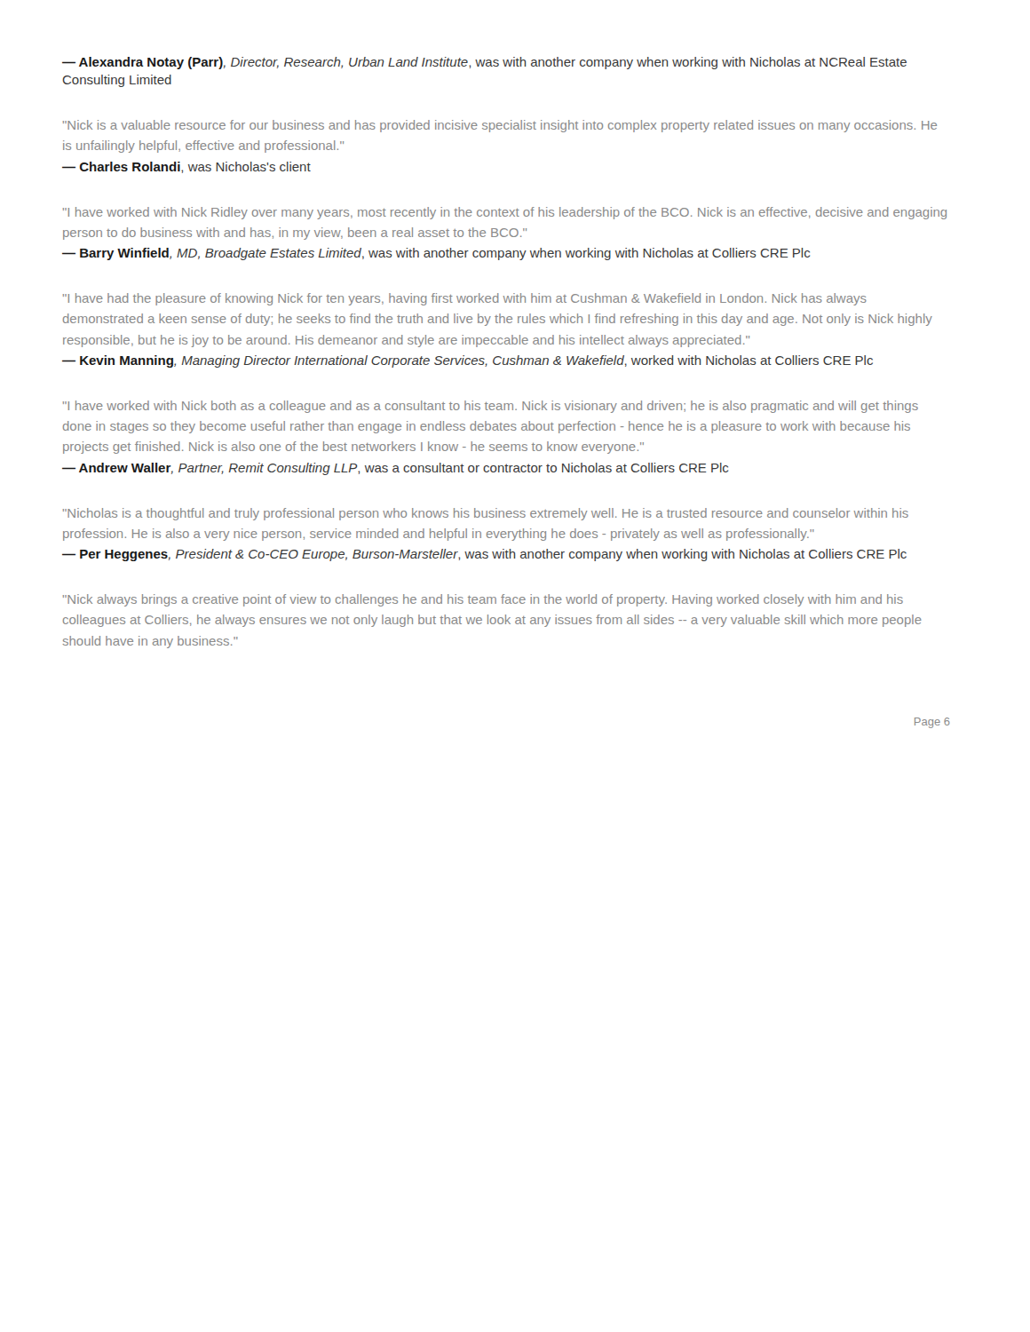— Alexandra Notay (Parr), Director, Research, Urban Land Institute, was with another company when working with Nicholas at NCReal Estate Consulting Limited
"Nick is a valuable resource for our business and has provided incisive specialist insight into complex property related issues on many occasions. He is unfailingly helpful, effective and professional."
— Charles Rolandi, was Nicholas's client
"I have worked with Nick Ridley over many years, most recently in the context of his leadership of the BCO. Nick is an effective, decisive and engaging person to do business with and has, in my view, been a real asset to the BCO."
— Barry Winfield, MD, Broadgate Estates Limited, was with another company when working with Nicholas at Colliers CRE Plc
"I have had the pleasure of knowing Nick for ten years, having first worked with him at Cushman & Wakefield in London. Nick has always demonstrated a keen sense of duty; he seeks to find the truth and live by the rules which I find refreshing in this day and age. Not only is Nick highly responsible, but he is joy to be around. His demeanor and style are impeccable and his intellect always appreciated."
— Kevin Manning, Managing Director International Corporate Services, Cushman & Wakefield, worked with Nicholas at Colliers CRE Plc
"I have worked with Nick both as a colleague and as a consultant to his team. Nick is visionary and driven; he is also pragmatic and will get things done in stages so they become useful rather than engage in endless debates about perfection - hence he is a pleasure to work with because his projects get finished. Nick is also one of the best networkers I know - he seems to know everyone."
— Andrew Waller, Partner, Remit Consulting LLP, was a consultant or contractor to Nicholas at Colliers CRE Plc
"Nicholas is a thoughtful and truly professional person who knows his business extremely well. He is a trusted resource and counselor within his profession. He is also a very nice person, service minded and helpful in everything he does - privately as well as professionally."
— Per Heggenes, President & Co-CEO Europe, Burson-Marsteller, was with another company when working with Nicholas at Colliers CRE Plc
"Nick always brings a creative point of view to challenges he and his team face in the world of property. Having worked closely with him and his colleagues at Colliers, he always ensures we not only laugh but that we look at any issues from all sides -- a very valuable skill which more people should have in any business."
Page 6